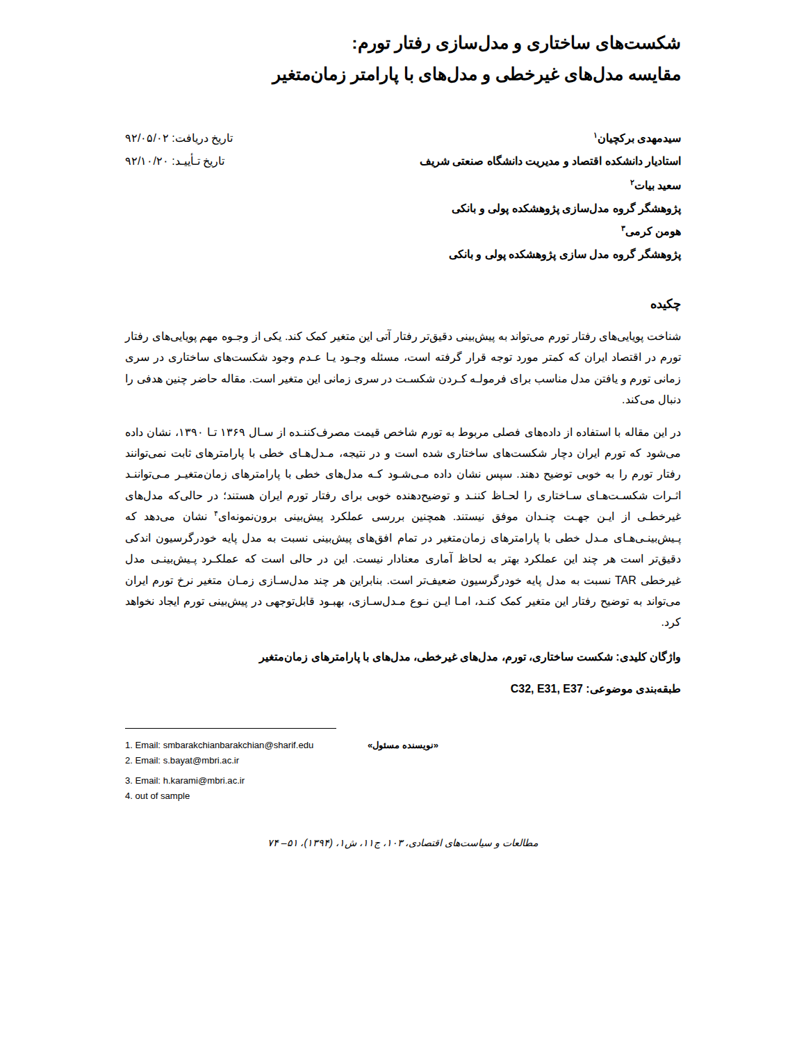شکست‌های ساختاری و مدل‌سازی رفتار تورم:
مقایسه مدل‌های غیرخطی و مدل‌های با پارامتر زمان‌متغیر
سیدمهدی برکچیان۱ تاریخ دریافت: ۹۲/۰۵/۰۲
استادیار دانشکده اقتصاد و مدیریت دانشگاه صنعتی شریف تاریخ تـأییـد: ۹۲/۱۰/۲۰
سعید بیات۲
پژوهشگر گروه مدل‌سازی پژوهشکده پولی و بانکی
هومن کرمی۳
پژوهشگر گروه مدل سازی پژوهشکده پولی و بانکی
چکیده
شناخت پویایی‌های رفتار تورم می‌تواند به پیش‌بینی دقیق‌تر رفتار آتی این متغیر کمک کند. یکی از وجـوه مهم پویایی‌های رفتار تورم در اقتصاد ایران که کمتر مورد توجه قرار گرفته است، مسئله وجـود یـا عـدم وجود شکست‌های ساختاری در سری زمانی تورم و یافتن مدل مناسب برای فرمولـه کـردن شکسـت در سری زمانی این متغیر است. مقاله حاضر چنین هدفی را دنبال می‌کند.
در این مقاله با استفاده از داده‌های فصلی مربوط به تورم شاخص قیمت مصرف‌کننـده از سـال ۱۳۶۹ تـا ۱۳۹۰، نشان داده می‌شود که تورم ایران دچار شکست‌های ساختاری شده است و در نتیجه، مـدل‌هـای خطی با پارامترهای ثابت نمی‌توانند رفتار تورم را به خوبی توضیح دهند. سپس نشان داده مـی‌شـود کـه مدل‌های خطی با پارامترهای زمان‌متغیـر مـی‌تواننـد اثـرات شکسـت‌هـای سـاختاری را لحـاظ کننـد و توضیح‌دهنده خوبی برای رفتار تورم ایران هستند؛ در حالی‌که مدل‌های غیرخطـی از ایـن جهـت چنـدان موفق نیستند. همچنین بررسی عملکرد پیش‌بینی برون‌نمونه‌ای۴ نشان می‌دهد که پـیش‌بینـی‌هـای مـدل خطی با پارامترهای زمان‌متغیر در تمام افق‌های پیش‌بینی نسبت به مدل پایه خودرگرسیون اندکی دقیق‌تر است هر چند این عملکرد بهتر به لحاظ آماری معنادار نیست. این در حالی است که عملکـرد پـیش‌بینـی مدل غیرخطی TAR نسبت به مدل پایه خودرگرسیون ضعیف‌تر است. بنابراین هر چند مدل‌سـازی زمـان متغیر نرخ تورم ایران می‌تواند به توضیح رفتار این متغیر کمک کنـد، امـا ایـن نـوع مـدل‌سـازی، بهبـود قابل‌توجهی در پیش‌بینی تورم ایجاد نخواهد کرد.
واژگان کلیدی: شکست ساختاری، تورم، مدل‌های غیرخطی، مدل‌های با پارامترهای زمان‌متغیر
طبقه‌بندی موضوعی: C32, E31, E37
1. Email: smbarakchianbarakchian@sharif.edu
2. Email: s.bayat@mbri.ac.ir
«نویسنده مسئول»
3. Email: h.karami@mbri.ac.ir
4. out of sample
مطالعات و سیاست‌های اقتصادی، ۱۰۳، ج۱۱، ش۱، (۱۳۹۴)، ۵۱– ۷۴